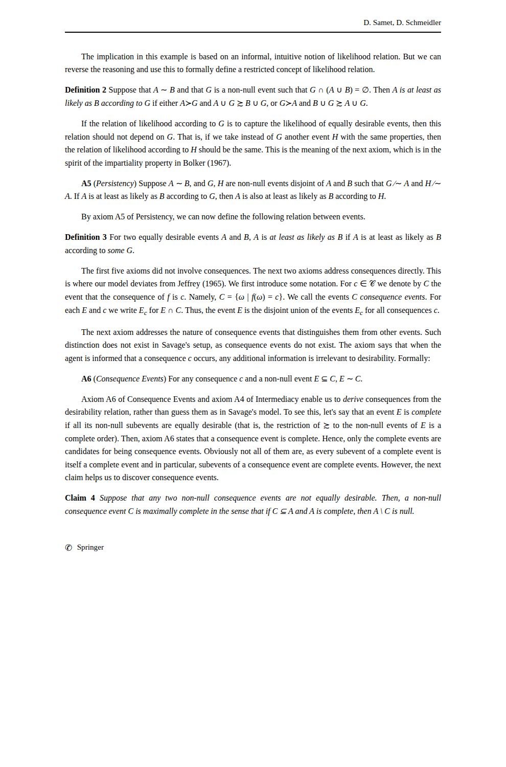D. Samet, D. Schmeidler
The implication in this example is based on an informal, intuitive notion of likelihood relation. But we can reverse the reasoning and use this to formally define a restricted concept of likelihood relation.
Definition 2 Suppose that A ∼ B and that G is a non-null event such that G ∩ (A ∪ B) = ∅. Then A is at least as likely as B according to G if either A≻G and A ∪ G ≿ B ∪ G, or G≻A and B ∪ G ≿ A ∪ G.
If the relation of likelihood according to G is to capture the likelihood of equally desirable events, then this relation should not depend on G. That is, if we take instead of G another event H with the same properties, then the relation of likelihood according to H should be the same. This is the meaning of the next axiom, which is in the spirit of the impartiality property in Bolker (1967).
A5 (Persistency) Suppose A ∼ B, and G, H are non-null events disjoint of A and B such that G ∕∼ A and H ∕∼ A. If A is at least as likely as B according to G, then A is also at least as likely as B according to H.
By axiom A5 of Persistency, we can now define the following relation between events.
Definition 3 For two equally desirable events A and B, A is at least as likely as B if A is at least as likely as B according to some G.
The first five axioms did not involve consequences. The next two axioms address consequences directly. This is where our model deviates from Jeffrey (1965). We first introduce some notation. For c ∈ 𝒞 we denote by C the event that the consequence of f is c. Namely, C = {ω | f(ω) = c}. We call the events C consequence events. For each E and c we write Ec for E ∩ C. Thus, the event E is the disjoint union of the events Ec for all consequences c.
The next axiom addresses the nature of consequence events that distinguishes them from other events. Such distinction does not exist in Savage's setup, as consequence events do not exist. The axiom says that when the agent is informed that a consequence c occurs, any additional information is irrelevant to desirability. Formally:
A6 (Consequence Events) For any consequence c and a non-null event E ⊆ C, E ∼ C.
Axiom A6 of Consequence Events and axiom A4 of Intermediacy enable us to derive consequences from the desirability relation, rather than guess them as in Savage's model. To see this, let's say that an event E is complete if all its non-null subevents are equally desirable (that is, the restriction of ≿ to the non-null events of E is a complete order). Then, axiom A6 states that a consequence event is complete. Hence, only the complete events are candidates for being consequence events. Obviously not all of them are, as every subevent of a complete event is itself a complete event and in particular, subevents of a consequence event are complete events. However, the next claim helps us to discover consequence events.
Claim 4 Suppose that any two non-null consequence events are not equally desirable. Then, a non-null consequence event C is maximally complete in the sense that if C ⊆ A and A is complete, then A \ C is null.
✆ Springer